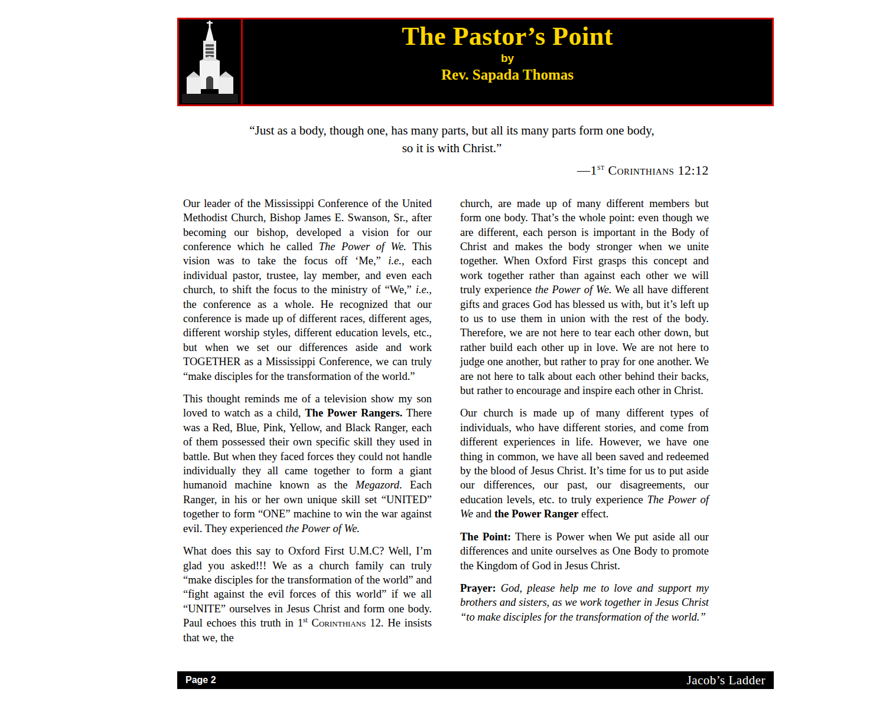The Pastor’s Point
by
Rev. Sapada Thomas
“Just as a body, though one, has many parts, but all its many parts form one body,
so it is with Christ.” —1st Corinthians 12:12
Our leader of the Mississippi Conference of the United Methodist Church, Bishop James E. Swanson, Sr., after becoming our bishop, developed a vision for our conference which he called The Power of We. This vision was to take the focus off ‘Me,” i.e., each individual pastor, trustee, lay member, and even each church, to shift the focus to the ministry of “We,” i.e., the conference as a whole. He recognized that our conference is made up of different races, different ages, different worship styles, different education levels, etc., but when we set our differences aside and work TOGETHER as a Mississippi Conference, we can truly “make disciples for the transformation of the world.”
This thought reminds me of a television show my son loved to watch as a child, The Power Rangers. There was a Red, Blue, Pink, Yellow, and Black Ranger, each of them possessed their own specific skill they used in battle. But when they faced forces they could not handle individually they all came together to form a giant humanoid machine known as the Megazord. Each Ranger, in his or her own unique skill set “UNITED” together to form “ONE” machine to win the war against evil. They experienced the Power of We.
What does this say to Oxford First U.M.C? Well, I’m glad you asked!!! We as a church family can truly “make disciples for the transformation of the world” and “fight against the evil forces of this world” if we all “UNITE” ourselves in Jesus Christ and form one body. Paul echoes this truth in 1st Corinthians 12. He insists that we, the
church, are made up of many different members but form one body. That’s the whole point: even though we are different, each person is important in the Body of Christ and makes the body stronger when we unite together. When Oxford First grasps this concept and work together rather than against each other we will truly experience the Power of We. We all have different gifts and graces God has blessed us with, but it’s left up to us to use them in union with the rest of the body. Therefore, we are not here to tear each other down, but rather build each other up in love. We are not here to judge one another, but rather to pray for one another. We are not here to talk about each other behind their backs, but rather to encourage and inspire each other in Christ.
Our church is made up of many different types of individuals, who have different stories, and come from different experiences in life. However, we have one thing in common, we have all been saved and redeemed by the blood of Jesus Christ. It’s time for us to put aside our differences, our past, our disagreements, our education levels, etc. to truly experience The Power of We and the Power Ranger effect.
The Point: There is Power when We put aside all our differences and unite ourselves as One Body to promote the Kingdom of God in Jesus Christ.
Prayer: God, please help me to love and support my brothers and sisters, as we work together in Jesus Christ “to make disciples for the transformation of the world.”
Page 2 Jacob’s Ladder